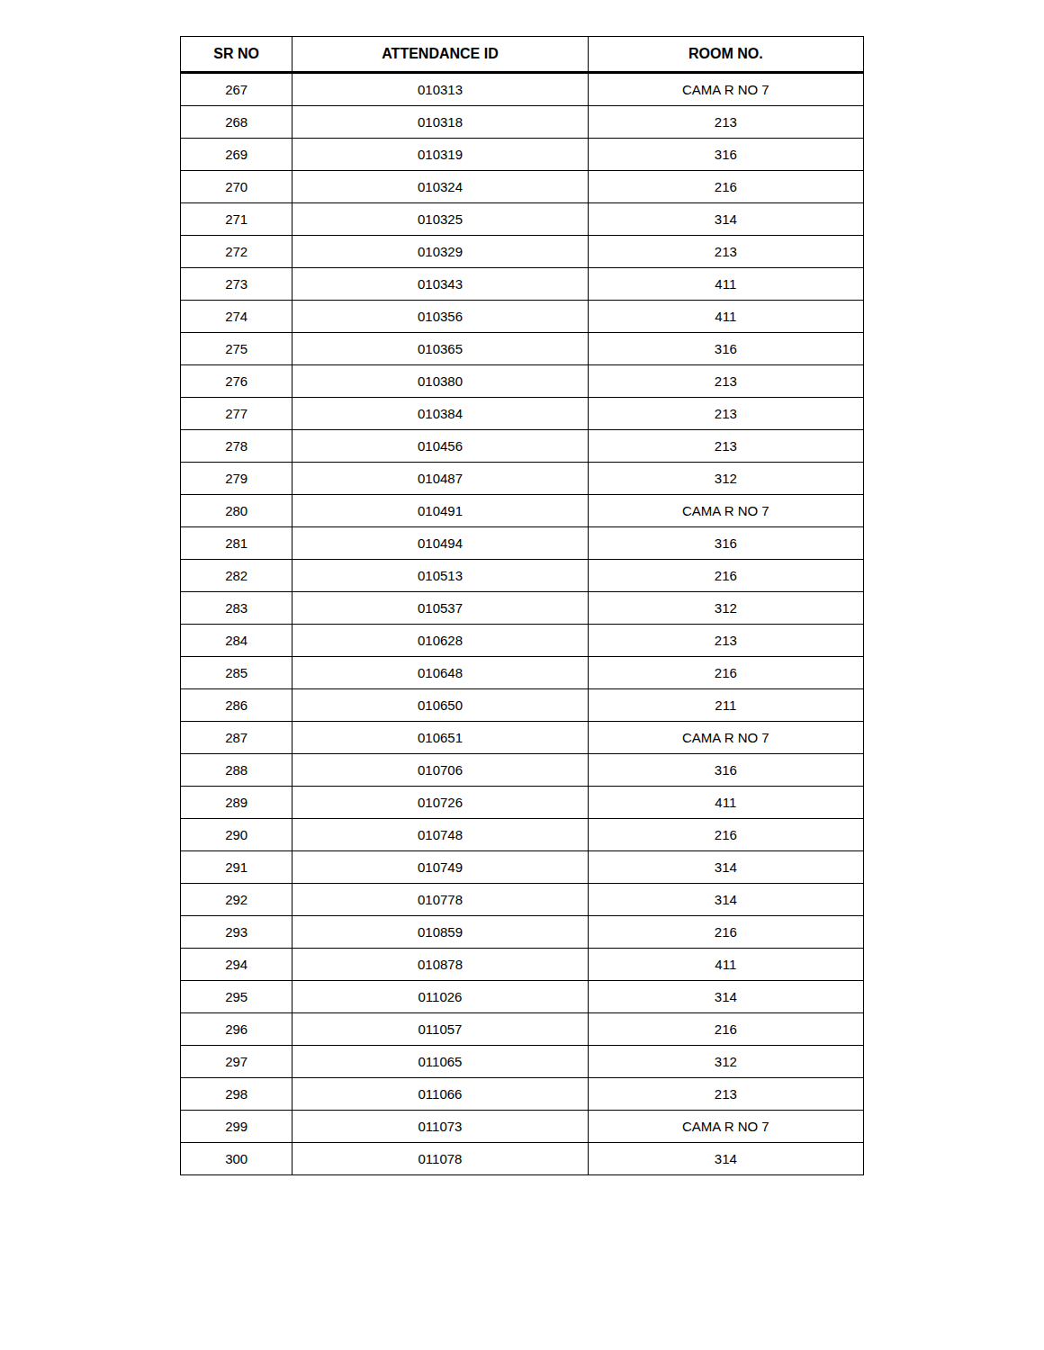Attendance ID and Room Number Allocation
| SR NO | ATTENDANCE ID | ROOM NO. |
| --- | --- | --- |
| 267 | 010313 | CAMA R NO 7 |
| 268 | 010318 | 213 |
| 269 | 010319 | 316 |
| 270 | 010324 | 216 |
| 271 | 010325 | 314 |
| 272 | 010329 | 213 |
| 273 | 010343 | 411 |
| 274 | 010356 | 411 |
| 275 | 010365 | 316 |
| 276 | 010380 | 213 |
| 277 | 010384 | 213 |
| 278 | 010456 | 213 |
| 279 | 010487 | 312 |
| 280 | 010491 | CAMA R NO 7 |
| 281 | 010494 | 316 |
| 282 | 010513 | 216 |
| 283 | 010537 | 312 |
| 284 | 010628 | 213 |
| 285 | 010648 | 216 |
| 286 | 010650 | 211 |
| 287 | 010651 | CAMA R NO 7 |
| 288 | 010706 | 316 |
| 289 | 010726 | 411 |
| 290 | 010748 | 216 |
| 291 | 010749 | 314 |
| 292 | 010778 | 314 |
| 293 | 010859 | 216 |
| 294 | 010878 | 411 |
| 295 | 011026 | 314 |
| 296 | 011057 | 216 |
| 297 | 011065 | 312 |
| 298 | 011066 | 213 |
| 299 | 011073 | CAMA R NO 7 |
| 300 | 011078 | 314 |